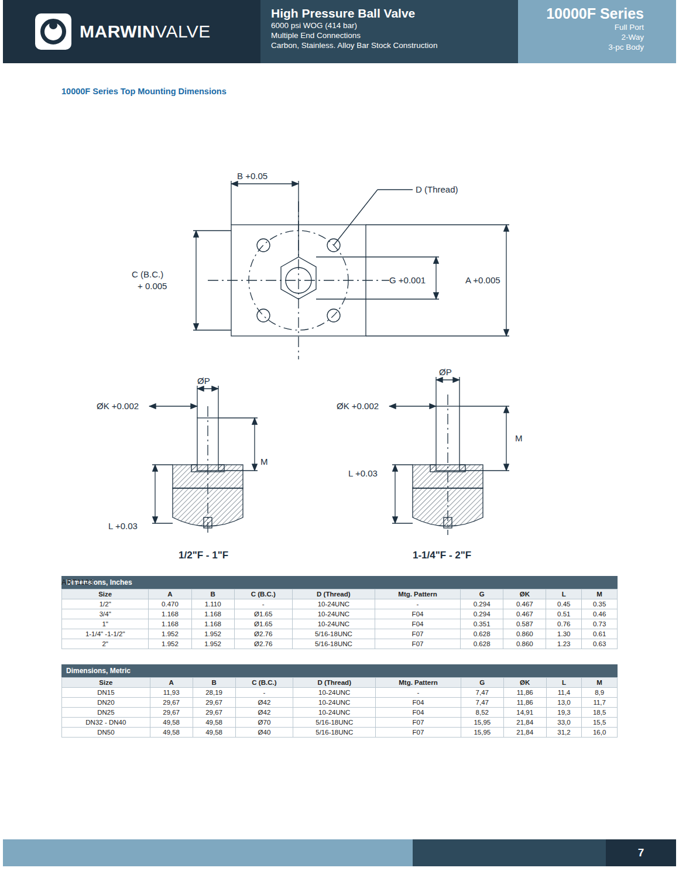MARWINVALVE
High Pressure Ball Valve
6000 psi WOG (414 bar)
Multiple End Connections
Carbon, Stainless. Alloy Bar Stock Construction
10000F Series
Full Port
2-Way
3-pc Body
10000F Series Top Mounting Dimensions
B +0.05 D (Thread) C (B.C.) + 0.005 G +0.001 A +0.005 ØP ØK +0.002 M L +0.03 ØP ØK +0.002 M L +0.03 1/2"F - 1"F 1-1/4"F - 2"F
ART1123
Dimensions, Inches
| Size | A | B | C (B.C.) | D (Thread) | Mtg. Pattern | G | ØK | L | M |
| --- | --- | --- | --- | --- | --- | --- | --- | --- | --- |
| 1/2" | 0.470 | 1.110 | - | 10-24UNC | - | 0.294 | 0.467 | 0.45 | 0.35 |
| 3/4" | 1.168 | 1.168 | Ø1.65 | 10-24UNC | F04 | 0.294 | 0.467 | 0.51 | 0.46 |
| 1" | 1.168 | 1.168 | Ø1.65 | 10-24UNC | F04 | 0.351 | 0.587 | 0.76 | 0.73 |
| 1-1/4" -1-1/2" | 1.952 | 1.952 | Ø2.76 | 5/16-18UNC | F07 | 0.628 | 0.860 | 1.30 | 0.61 |
| 2" | 1.952 | 1.952 | Ø2.76 | 5/16-18UNC | F07 | 0.628 | 0.860 | 1.23 | 0.63 |
Dimensions, Metric
| Size | A | B | C (B.C.) | D (Thread) | Mtg. Pattern | G | ØK | L | M |
| --- | --- | --- | --- | --- | --- | --- | --- | --- | --- |
| DN15 | 11,93 | 28,19 | - | 10-24UNC | - | 7,47 | 11,86 | 11,4 | 8,9 |
| DN20 | 29,67 | 29,67 | Ø42 | 10-24UNC | F04 | 7,47 | 11,86 | 13,0 | 11,7 |
| DN25 | 29,67 | 29,67 | Ø42 | 10-24UNC | F04 | 8,52 | 14,91 | 19,3 | 18,5 |
| DN32 - DN40 | 49,58 | 49,58 | Ø70 | 5/16-18UNC | F07 | 15,95 | 21,84 | 33,0 | 15,5 |
| DN50 | 49,58 | 49,58 | Ø40 | 5/16-18UNC | F07 | 15,95 | 21,84 | 31,2 | 16,0 |
7